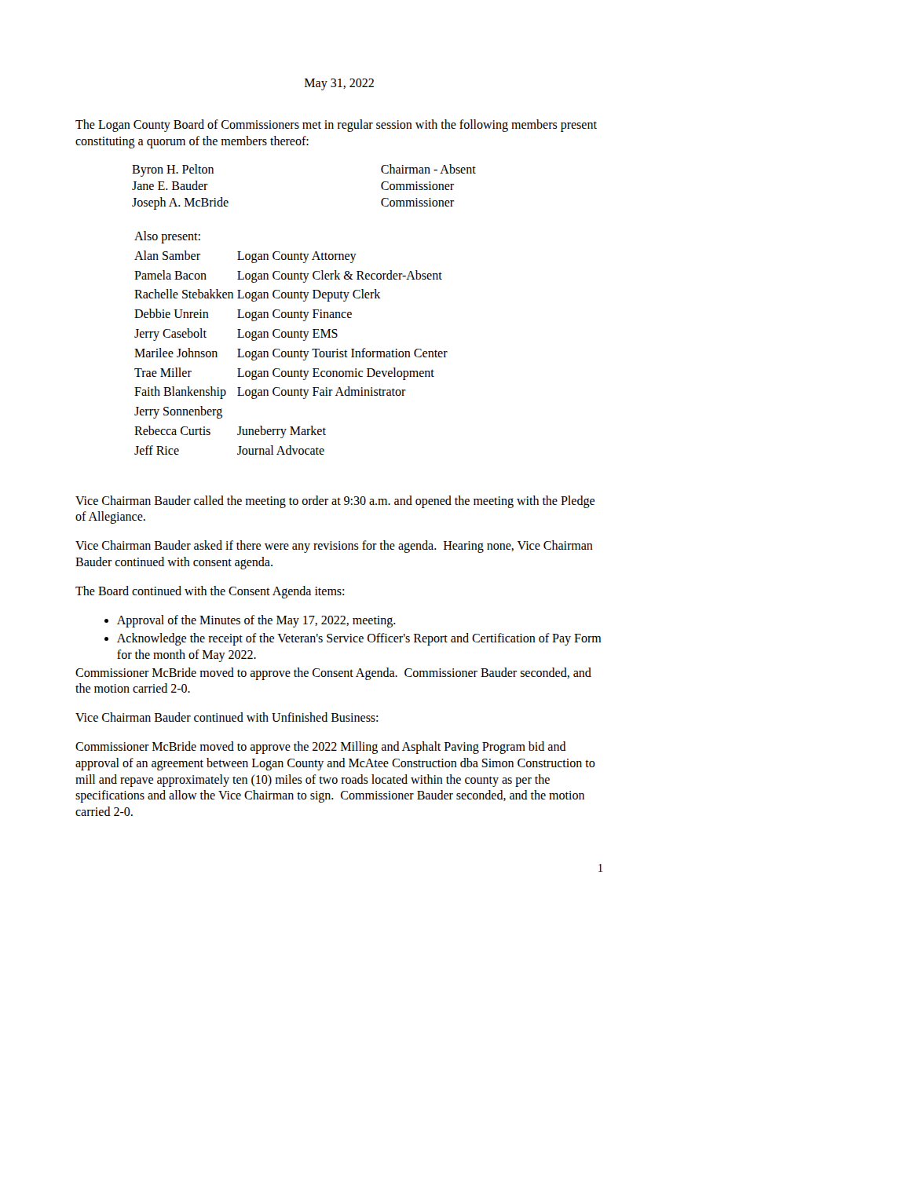May 31, 2022
The Logan County Board of Commissioners met in regular session with the following members present constituting a quorum of the members thereof:
| Byron H. Pelton | Chairman - Absent |
| Jane E. Bauder | Commissioner |
| Joseph A. McBride | Commissioner |
| Also present: | |
| Alan Samber | Logan County Attorney |
| Pamela Bacon | Logan County Clerk & Recorder-Absent |
| Rachelle Stebakken | Logan County Deputy Clerk |
| Debbie Unrein | Logan County Finance |
| Jerry Casebolt | Logan County EMS |
| Marilee Johnson | Logan County Tourist Information Center |
| Trae Miller | Logan County Economic Development |
| Faith Blankenship | Logan County Fair Administrator |
| Jerry Sonnenberg | |
| Rebecca Curtis | Juneberry Market |
| Jeff Rice | Journal Advocate |
Vice Chairman Bauder called the meeting to order at 9:30 a.m. and opened the meeting with the Pledge of Allegiance.
Vice Chairman Bauder asked if there were any revisions for the agenda. Hearing none, Vice Chairman Bauder continued with consent agenda.
The Board continued with the Consent Agenda items:
Approval of the Minutes of the May 17, 2022, meeting.
Acknowledge the receipt of the Veteran's Service Officer's Report and Certification of Pay Form for the month of May 2022.
Commissioner McBride moved to approve the Consent Agenda. Commissioner Bauder seconded, and the motion carried 2-0.
Vice Chairman Bauder continued with Unfinished Business:
Commissioner McBride moved to approve the 2022 Milling and Asphalt Paving Program bid and approval of an agreement between Logan County and McAtee Construction dba Simon Construction to mill and repave approximately ten (10) miles of two roads located within the county as per the specifications and allow the Vice Chairman to sign. Commissioner Bauder seconded, and the motion carried 2-0.
1